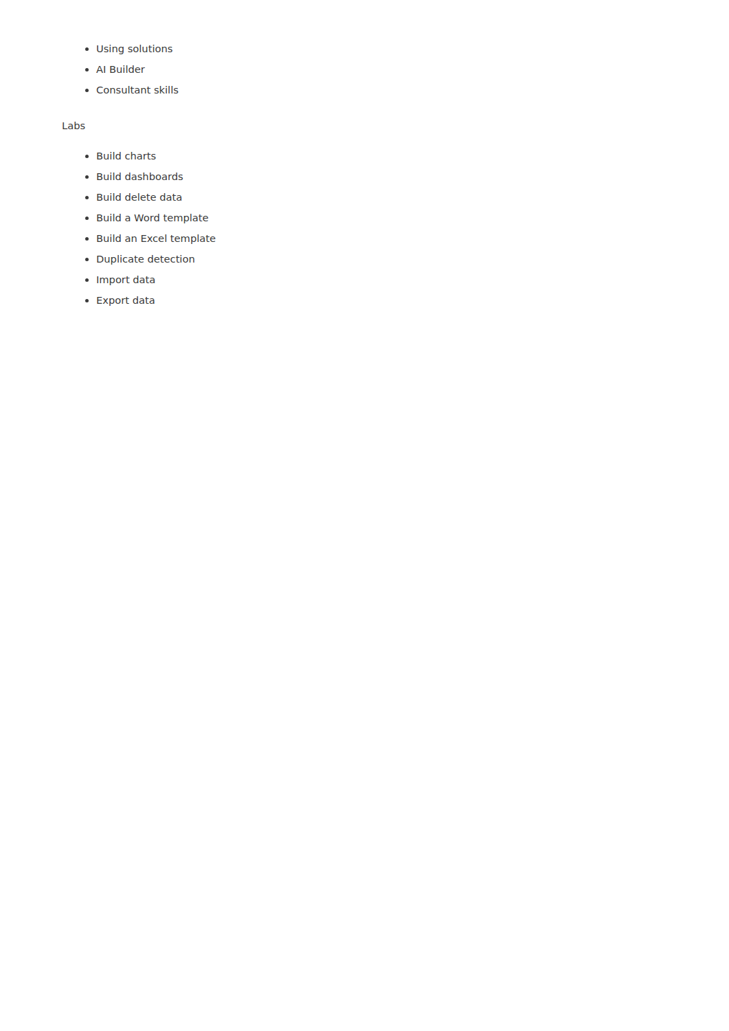Using solutions
AI Builder
Consultant skills
Labs
Build charts
Build dashboards
Build delete data
Build a Word template
Build an Excel template
Duplicate detection
Import data
Export data